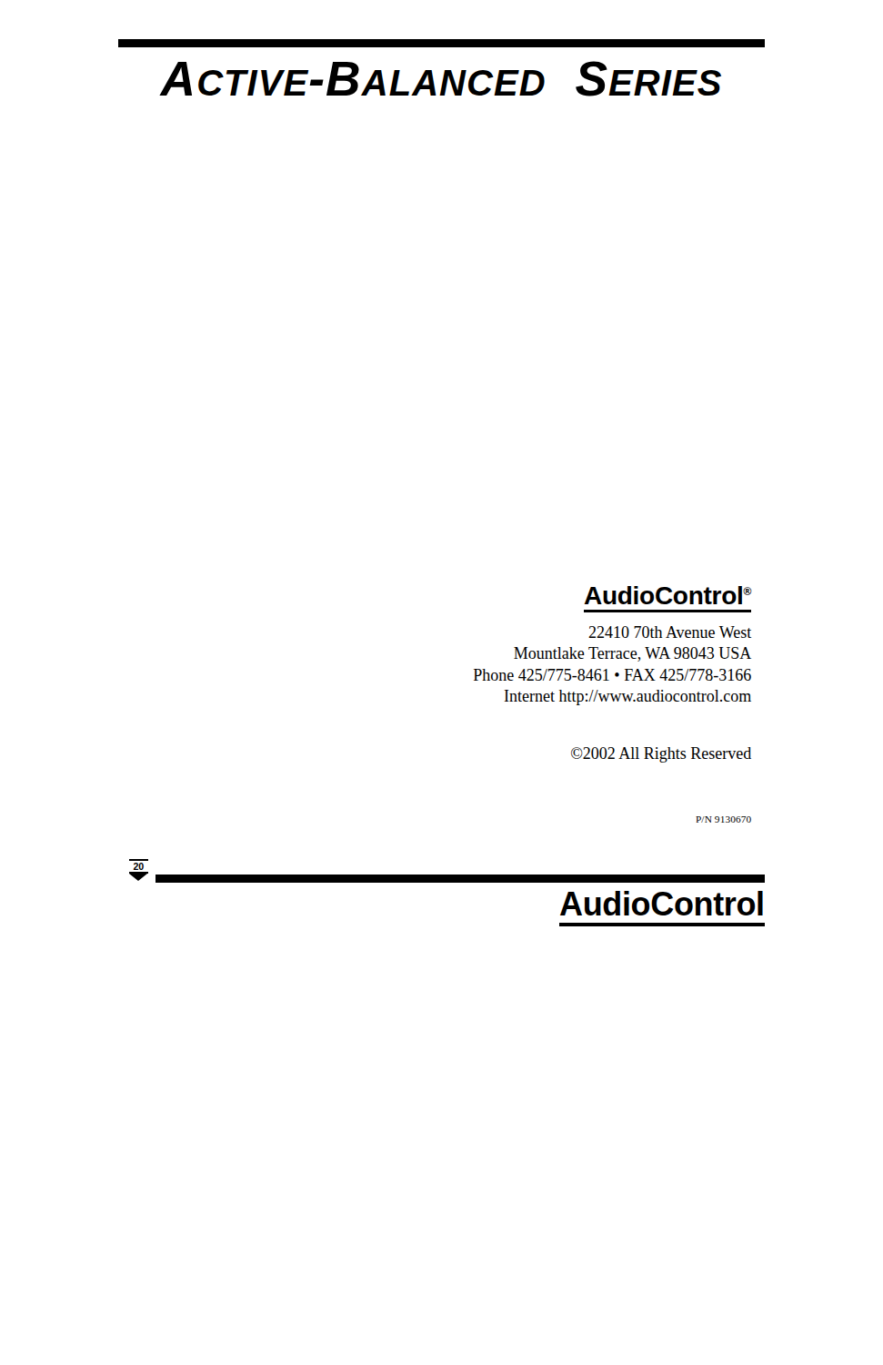ACTIVE-BALANCED SERIES
AudioControl®
22410 70th Avenue West
Mountlake Terrace, WA 98043 USA
Phone 425/775-8461 • FAX 425/778-3166
Internet http://www.audiocontrol.com
©2002 All Rights Reserved
P/N 9130670
20
AudioControl